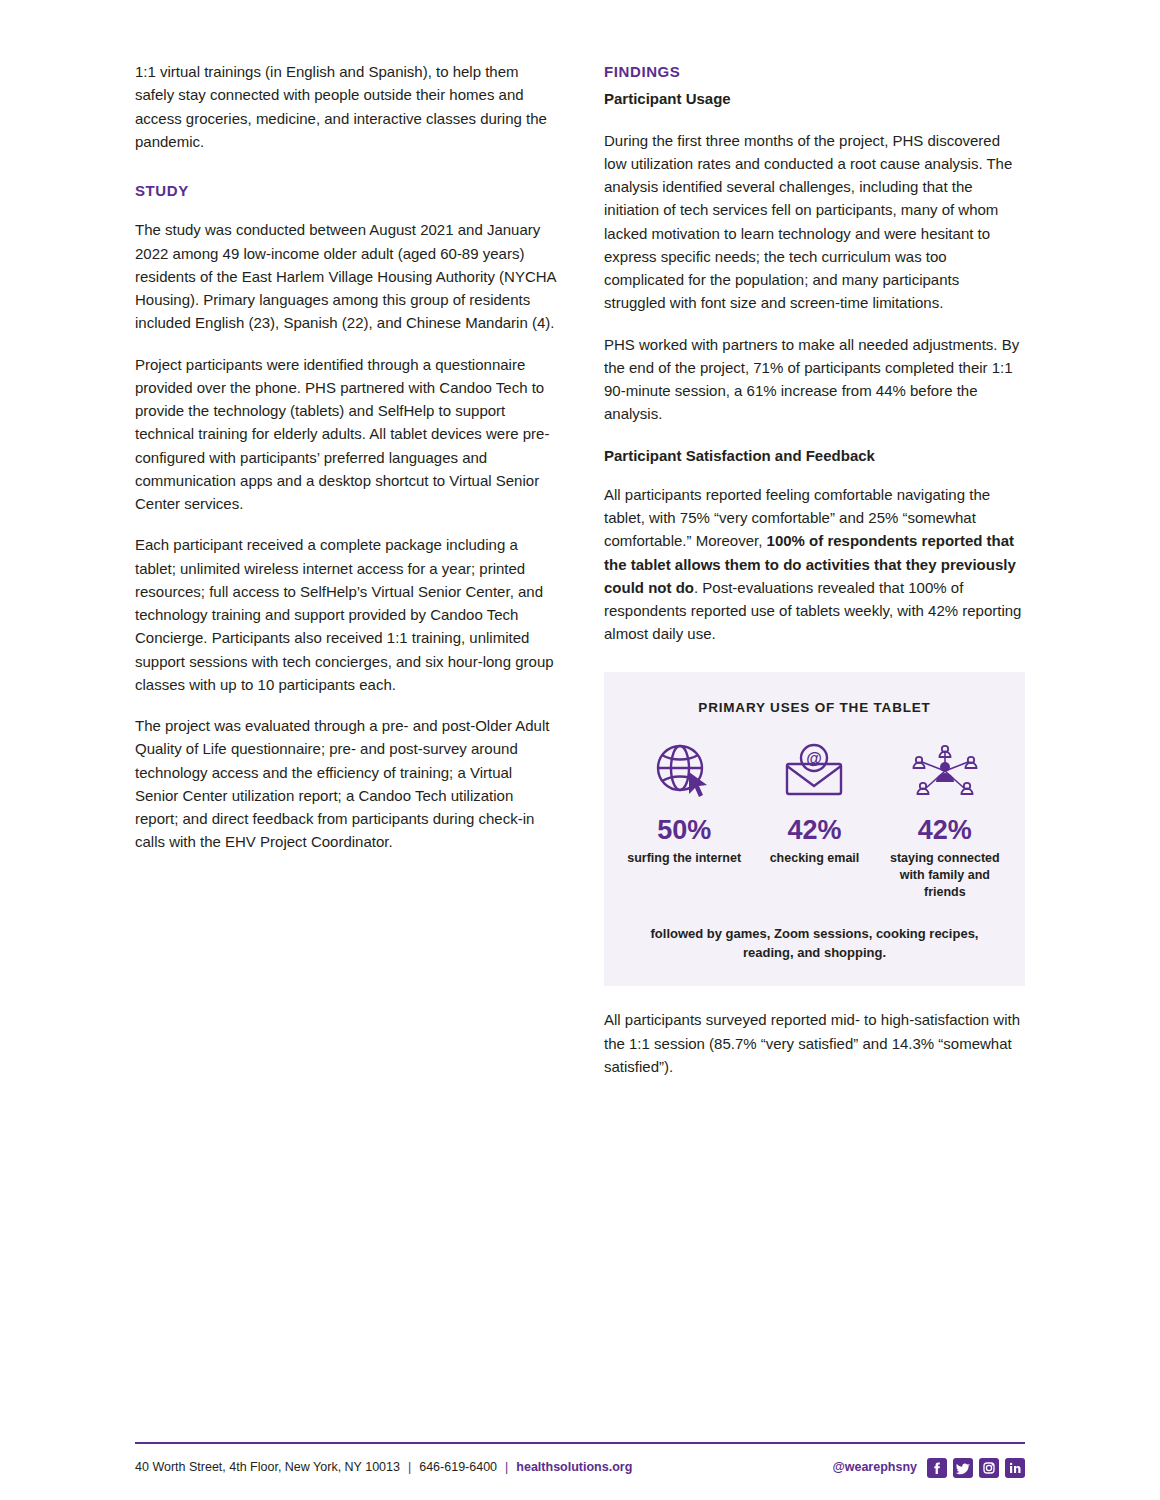1:1 virtual trainings (in English and Spanish), to help them safely stay connected with people outside their homes and access groceries, medicine, and interactive classes during the pandemic.
Study
The study was conducted between August 2021 and January 2022 among 49 low-income older adult (aged 60-89 years) residents of the East Harlem Village Housing Authority (NYCHA Housing). Primary languages among this group of residents included English (23), Spanish (22), and Chinese Mandarin (4).
Project participants were identified through a questionnaire provided over the phone. PHS partnered with Candoo Tech to provide the technology (tablets) and SelfHelp to support technical training for elderly adults. All tablet devices were pre-configured with participants’ preferred languages and communication apps and a desktop shortcut to Virtual Senior Center services.
Each participant received a complete package including a tablet; unlimited wireless internet access for a year; printed resources; full access to SelfHelp’s Virtual Senior Center, and technology training and support provided by Candoo Tech Concierge. Participants also received 1:1 training, unlimited support sessions with tech concierges, and six hour-long group classes with up to 10 participants each.
The project was evaluated through a pre- and post-Older Adult Quality of Life questionnaire; pre- and post-survey around technology access and the efficiency of training; a Virtual Senior Center utilization report; a Candoo Tech utilization report; and direct feedback from participants during check-in calls with the EHV Project Coordinator.
Findings
Participant Usage
During the first three months of the project, PHS discovered low utilization rates and conducted a root cause analysis. The analysis identified several challenges, including that the initiation of tech services fell on participants, many of whom lacked motivation to learn technology and were hesitant to express specific needs; the tech curriculum was too complicated for the population; and many participants struggled with font size and screen-time limitations.
PHS worked with partners to make all needed adjustments. By the end of the project, 71% of participants completed their 1:1 90-minute session, a 61% increase from 44% before the analysis.
Participant Satisfaction and Feedback
All participants reported feeling comfortable navigating the tablet, with 75% “very comfortable” and 25% “somewhat comfortable.” Moreover, 100% of respondents reported that the tablet allows them to do activities that they previously could not do. Post-evaluations revealed that 100% of respondents reported use of tablets weekly, with 42% reporting almost daily use.
Primary uses of the tablet
50%
surfing the internet
@
42%
checking email
42%
staying connected with family and friends
followed by games, Zoom sessions, cooking recipes, reading, and shopping.
All participants surveyed reported mid- to high-satisfaction with the 1:1 session (85.7% “very satisfied” and 14.3% “somewhat satisfied”).
40 Worth Street, 4th Floor, New York, NY 10013|646-619-6400|healthsolutions.org
@wearephsny